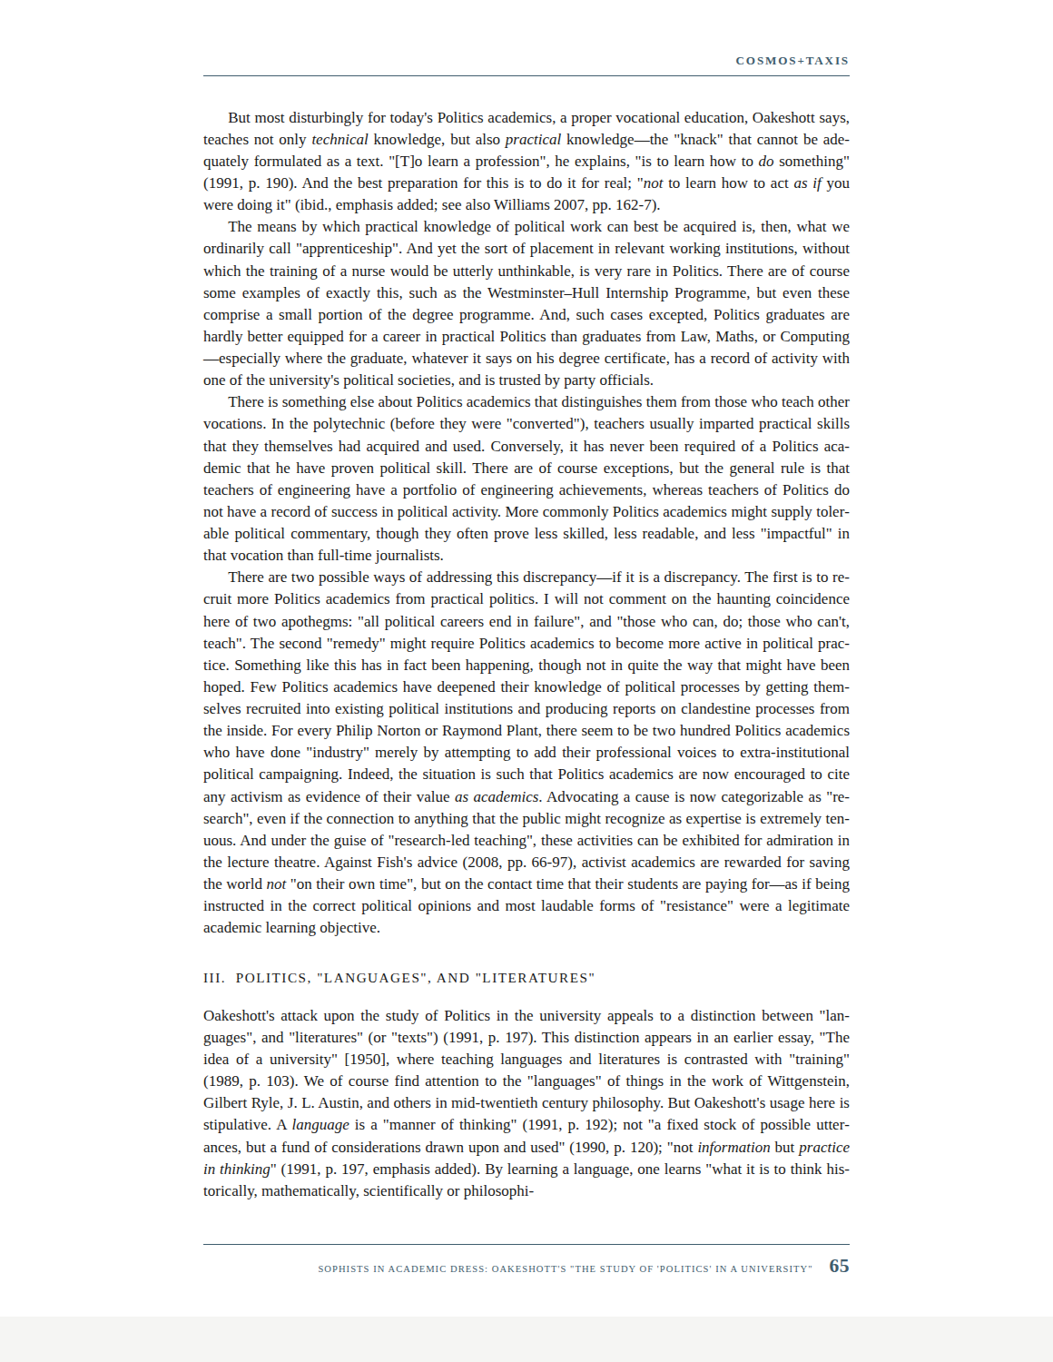Cosmos+Taxis
But most disturbingly for today's Politics academics, a proper vocational education, Oakeshott says, teaches not only technical knowledge, but also practical knowledge—the "knack" that cannot be adequately formulated as a text. "[T]o learn a profession", he explains, "is to learn how to do something" (1991, p. 190). And the best preparation for this is to do it for real; "not to learn how to act as if you were doing it" (ibid., emphasis added; see also Williams 2007, pp. 162-7).
The means by which practical knowledge of political work can best be acquired is, then, what we ordinarily call "apprenticeship". And yet the sort of placement in relevant working institutions, without which the training of a nurse would be utterly unthinkable, is very rare in Politics. There are of course some examples of exactly this, such as the Westminster–Hull Internship Programme, but even these comprise a small portion of the degree programme. And, such cases excepted, Politics graduates are hardly better equipped for a career in practical Politics than graduates from Law, Maths, or Computing—especially where the graduate, whatever it says on his degree certificate, has a record of activity with one of the university's political societies, and is trusted by party officials.
There is something else about Politics academics that distinguishes them from those who teach other vocations. In the polytechnic (before they were "converted"), teachers usually imparted practical skills that they themselves had acquired and used. Conversely, it has never been required of a Politics academic that he have proven political skill. There are of course exceptions, but the general rule is that teachers of engineering have a portfolio of engineering achievements, whereas teachers of Politics do not have a record of success in political activity. More commonly Politics academics might supply tolerable political commentary, though they often prove less skilled, less readable, and less "impactful" in that vocation than full-time journalists.
There are two possible ways of addressing this discrepancy—if it is a discrepancy. The first is to recruit more Politics academics from practical politics. I will not comment on the haunting coincidence here of two apothegms: "all political careers end in failure", and "those who can, do; those who can't, teach". The second "remedy" might require Politics academics to become more active in political practice. Something like this has in fact been happening, though not in quite the way that might have been hoped. Few Politics academics have deepened their knowledge of political processes by getting themselves recruited into existing political institutions and producing reports on clandestine processes from the inside. For every Philip Norton or Raymond Plant, there seem to be two hundred Politics academics who have done "industry" merely by attempting to add their professional voices to extra-institutional political campaigning. Indeed, the situation is such that Politics academics are now encouraged to cite any activism as evidence of their value as academics. Advocating a cause is now categorizable as "research", even if the connection to anything that the public might recognize as expertise is extremely tenuous. And under the guise of "research-led teaching", these activities can be exhibited for admiration in the lecture theatre. Against Fish's advice (2008, pp. 66-97), activist academics are rewarded for saving the world not "on their own time", but on the contact time that their students are paying for—as if being instructed in the correct political opinions and most laudable forms of "resistance" were a legitimate academic learning objective.
III. Politics, "Languages", and "Literatures"
Oakeshott's attack upon the study of Politics in the university appeals to a distinction between "languages", and "literatures" (or "texts") (1991, p. 197). This distinction appears in an earlier essay, "The idea of a university" [1950], where teaching languages and literatures is contrasted with "training" (1989, p. 103). We of course find attention to the "languages" of things in the work of Wittgenstein, Gilbert Ryle, J. L. Austin, and others in mid-twentieth century philosophy. But Oakeshott's usage here is stipulative. A language is a "manner of thinking" (1991, p. 192); not "a fixed stock of possible utterances, but a fund of considerations drawn upon and used" (1990, p. 120); "not information but practice in thinking" (1991, p. 197, emphasis added). By learning a language, one learns "what it is to think historically, mathematically, scientifically or philosophi-
Sophists in Academic Dress: Oakeshott's "The Study of 'Politics' in a University"
65